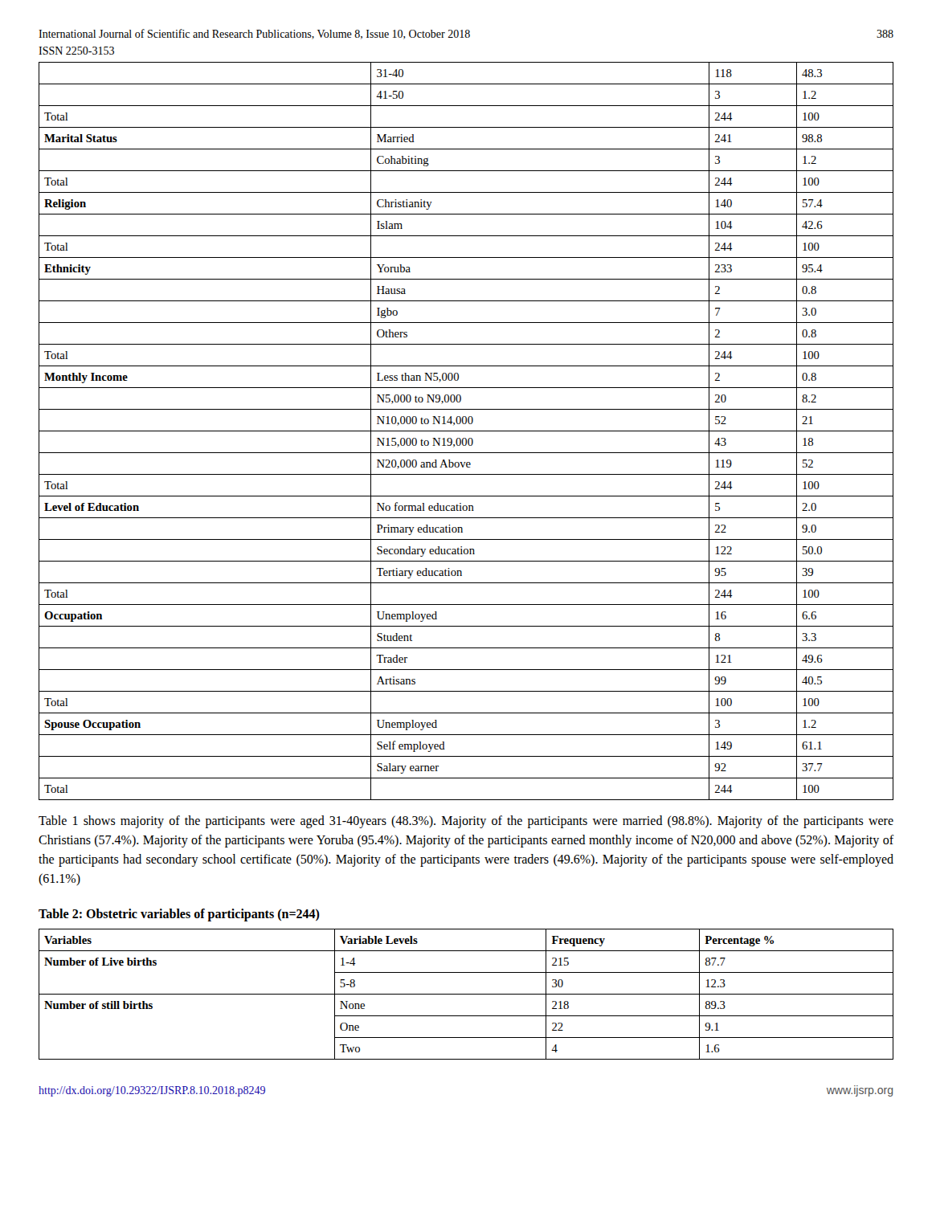International Journal of Scientific and Research Publications, Volume 8, Issue 10, October 2018 388
ISSN 2250-3153
| | 31-40 | 118 | 48.3 |
| | 41-50 | 3 | 1.2 |
| Total | | 244 | 100 |
| Marital Status | Married | 241 | 98.8 |
| | Cohabiting | 3 | 1.2 |
| Total | | 244 | 100 |
| Religion | Christianity | 140 | 57.4 |
| | Islam | 104 | 42.6 |
| Total | | 244 | 100 |
| Ethnicity | Yoruba | 233 | 95.4 |
| | Hausa | 2 | 0.8 |
| | Igbo | 7 | 3.0 |
| | Others | 2 | 0.8 |
| Total | | 244 | 100 |
| Monthly Income | Less than N5,000 | 2 | 0.8 |
| | N5,000 to N9,000 | 20 | 8.2 |
| | N10,000 to N14,000 | 52 | 21 |
| | N15,000 to N19,000 | 43 | 18 |
| | N20,000 and Above | 119 | 52 |
| Total | | 244 | 100 |
| Level of Education | No formal education | 5 | 2.0 |
| | Primary education | 22 | 9.0 |
| | Secondary education | 122 | 50.0 |
| | Tertiary education | 95 | 39 |
| Total | | 244 | 100 |
| Occupation | Unemployed | 16 | 6.6 |
| | Student | 8 | 3.3 |
| | Trader | 121 | 49.6 |
| | Artisans | 99 | 40.5 |
| Total | | 100 | 100 |
| Spouse Occupation | Unemployed | 3 | 1.2 |
| | Self employed | 149 | 61.1 |
| | Salary earner | 92 | 37.7 |
| Total | | 244 | 100 |
Table 1 shows majority of the participants were aged 31-40years (48.3%). Majority of the participants were married (98.8%). Majority of the participants were Christians (57.4%). Majority of the participants were Yoruba (95.4%). Majority of the participants earned monthly income of N20,000 and above (52%). Majority of the participants had secondary school certificate (50%). Majority of the participants were traders (49.6%). Majority of the participants spouse were self-employed (61.1%)
Table 2: Obstetric variables of participants (n=244)
| Variables | Variable Levels | Frequency | Percentage % |
| --- | --- | --- | --- |
| Number of Live births | 1-4 | 215 | 87.7 |
| 5-8 | 30 | 12.3 |
| Number of still births | None | 218 | 89.3 |
| One | 22 | 9.1 |
| Two | 4 | 1.6 |
http://dx.doi.org/10.29322/IJSRP.8.10.2018.p8249 www.ijsrp.org